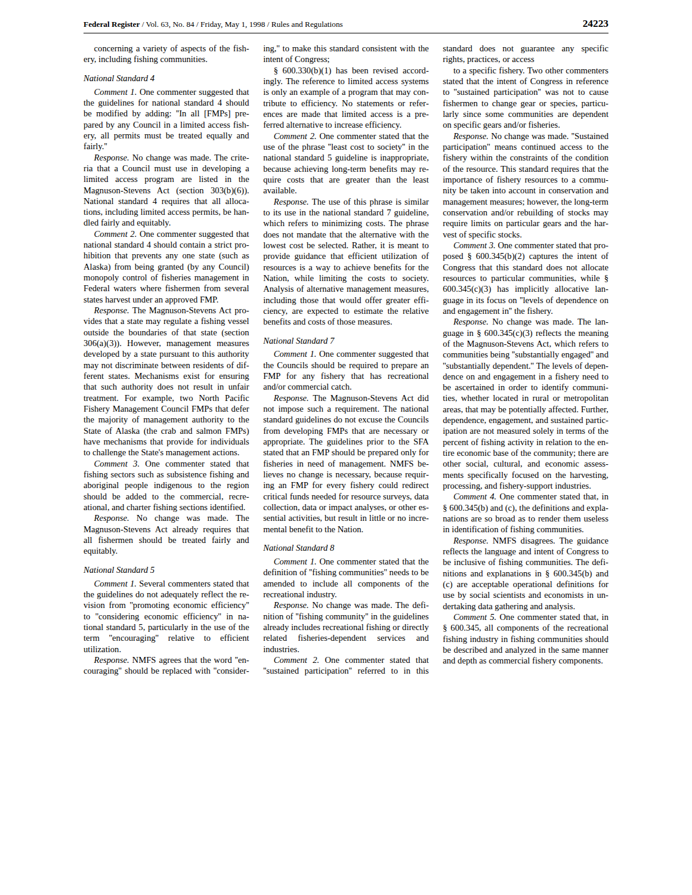Federal Register / Vol. 63, No. 84 / Friday, May 1, 1998 / Rules and Regulations
24223
concerning a variety of aspects of the fishery, including fishing communities.
National Standard 4
Comment 1. One commenter suggested that the guidelines for national standard 4 should be modified by adding: ''In all [FMPs] prepared by any Council in a limited access fishery, all permits must be treated equally and fairly.''
Response. No change was made. The criteria that a Council must use in developing a limited access program are listed in the Magnuson-Stevens Act (section 303(b)(6)). National standard 4 requires that all allocations, including limited access permits, be handled fairly and equitably.
Comment 2. One commenter suggested that national standard 4 should contain a strict prohibition that prevents any one state (such as Alaska) from being granted (by any Council) monopoly control of fisheries management in Federal waters where fishermen from several states harvest under an approved FMP.
Response. The Magnuson-Stevens Act provides that a state may regulate a fishing vessel outside the boundaries of that state (section 306(a)(3)). However, management measures developed by a state pursuant to this authority may not discriminate between residents of different states. Mechanisms exist for ensuring that such authority does not result in unfair treatment. For example, two North Pacific Fishery Management Council FMPs that defer the majority of management authority to the State of Alaska (the crab and salmon FMPs) have mechanisms that provide for individuals to challenge the State's management actions.
Comment 3. One commenter stated that fishing sectors such as subsistence fishing and aboriginal people indigenous to the region should be added to the commercial, recreational, and charter fishing sections identified.
Response. No change was made. The Magnuson-Stevens Act already requires that all fishermen should be treated fairly and equitably.
National Standard 5
Comment 1. Several commenters stated that the guidelines do not adequately reflect the revision from ''promoting economic efficiency'' to ''considering economic efficiency'' in national standard 5, particularly in the use of the term ''encouraging'' relative to efficient utilization.
Response. NMFS agrees that the word ''encouraging'' should be replaced with ''considering,'' to make this standard consistent with the intent of Congress;
§ 600.330(b)(1) has been revised accordingly. The reference to limited access systems is only an example of a program that may contribute to efficiency. No statements or references are made that limited access is a preferred alternative to increase efficiency.
Comment 2. One commenter stated that the use of the phrase ''least cost to society'' in the national standard 5 guideline is inappropriate, because achieving long-term benefits may require costs that are greater than the least available.
Response. The use of this phrase is similar to its use in the national standard 7 guideline, which refers to minimizing costs. The phrase does not mandate that the alternative with the lowest cost be selected. Rather, it is meant to provide guidance that efficient utilization of resources is a way to achieve benefits for the Nation, while limiting the costs to society. Analysis of alternative management measures, including those that would offer greater efficiency, are expected to estimate the relative benefits and costs of those measures.
National Standard 7
Comment 1. One commenter suggested that the Councils should be required to prepare an FMP for any fishery that has recreational and/or commercial catch.
Response. The Magnuson-Stevens Act did not impose such a requirement. The national standard guidelines do not excuse the Councils from developing FMPs that are necessary or appropriate. The guidelines prior to the SFA stated that an FMP should be prepared only for fisheries in need of management. NMFS believes no change is necessary, because requiring an FMP for every fishery could redirect critical funds needed for resource surveys, data collection, data or impact analyses, or other essential activities, but result in little or no incremental benefit to the Nation.
National Standard 8
Comment 1. One commenter stated that the definition of ''fishing communities'' needs to be amended to include all components of the recreational industry.
Response. No change was made. The definition of ''fishing community'' in the guidelines already includes recreational fishing or directly related fisheries-dependent services and industries.
Comment 2. One commenter stated that ''sustained participation'' referred to in this standard does not guarantee any specific rights, practices, or access
to a specific fishery. Two other commenters stated that the intent of Congress in reference to ''sustained participation'' was not to cause fishermen to change gear or species, particularly since some communities are dependent on specific gears and/or fisheries.
Response. No change was made. ''Sustained participation'' means continued access to the fishery within the constraints of the condition of the resource. This standard requires that the importance of fishery resources to a community be taken into account in conservation and management measures; however, the long-term conservation and/or rebuilding of stocks may require limits on particular gears and the harvest of specific stocks.
Comment 3. One commenter stated that proposed § 600.345(b)(2) captures the intent of Congress that this standard does not allocate resources to particular communities, while § 600.345(c)(3) has implicitly allocative language in its focus on ''levels of dependence on and engagement in'' the fishery.
Response. No change was made. The language in § 600.345(c)(3) reflects the meaning of the Magnuson-Stevens Act, which refers to communities being ''substantially engaged'' and ''substantially dependent.'' The levels of dependence on and engagement in a fishery need to be ascertained in order to identify communities, whether located in rural or metropolitan areas, that may be potentially affected. Further, dependence, engagement, and sustained participation are not measured solely in terms of the percent of fishing activity in relation to the entire economic base of the community; there are other social, cultural, and economic assessments specifically focused on the harvesting, processing, and fishery-support industries.
Comment 4. One commenter stated that, in § 600.345(b) and (c), the definitions and explanations are so broad as to render them useless in identification of fishing communities.
Response. NMFS disagrees. The guidance reflects the language and intent of Congress to be inclusive of fishing communities. The definitions and explanations in § 600.345(b) and (c) are acceptable operational definitions for use by social scientists and economists in undertaking data gathering and analysis.
Comment 5. One commenter stated that, in § 600.345, all components of the recreational fishing industry in fishing communities should be described and analyzed in the same manner and depth as commercial fishery components.